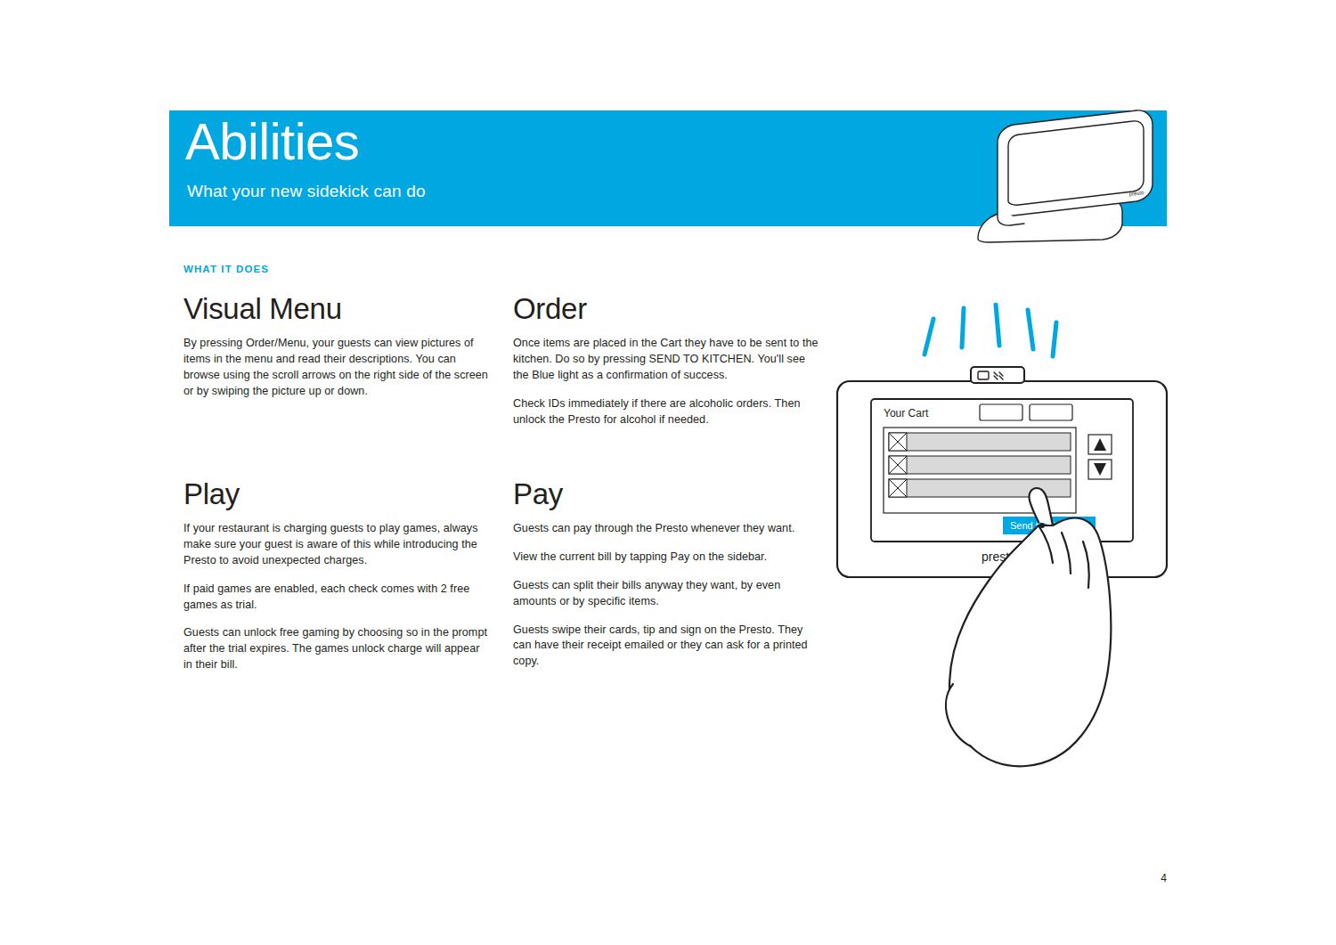Abilities
What your new sidekick can do
presto
WHAT IT DOES
Visual Menu
By pressing Order/Menu, your guests can view pictures of items in the menu and read their descriptions. You can browse using the scroll arrows on the right side of the screen or by swiping the picture up or down.
Order
Once items are placed in the Cart they have to be sent to the kitchen. Do so by pressing SEND TO KITCHEN. You'll see the Blue light as a confirmation of success.
Check IDs immediately if there are alcoholic orders. Then unlock the Presto for alcohol if needed.
Play
If your restaurant is charging guests to play games, always make sure your guest is aware of this while introducing the Presto to avoid unexpected charges.
If paid games are enabled, each check comes with 2 free games as trial.
Guests can unlock free gaming by choosing so in the prompt after the trial expires. The games unlock charge will appear in their bill.
Pay
Guests can pay through the Presto whenever they want.
View the current bill by tapping Pay on the sidebar.
Guests can split their bills anyway they want, by even amounts or by specific items.
Guests swipe their cards, tip and sign on the Presto. They can have their receipt emailed or they can ask for a printed copy.
Your Cart Send to Kitchen presto
4